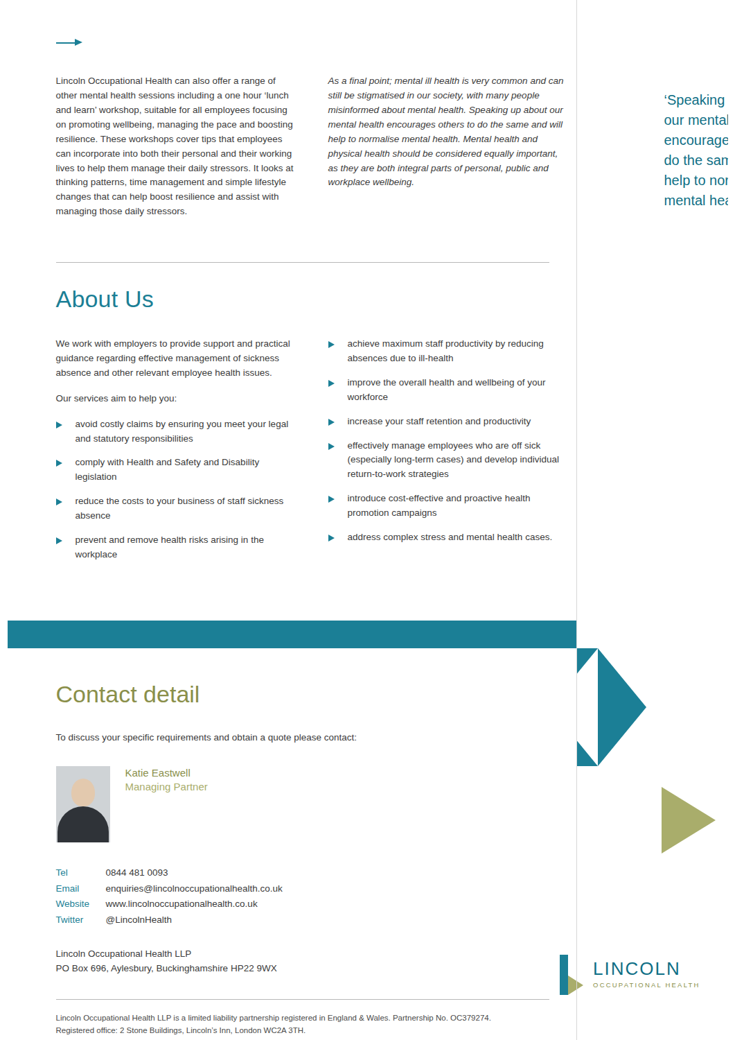Lincoln Occupational Health can also offer a range of other mental health sessions including a one hour ‘lunch and learn’ workshop, suitable for all employees focusing on promoting wellbeing, managing the pace and boosting resilience. These workshops cover tips that employees can incorporate into both their personal and their working lives to help them manage their daily stressors. It looks at thinking patterns, time management and simple lifestyle changes that can help boost resilience and assist with managing those daily stressors.
As a final point; mental ill health is very common and can still be stigmatised in our society, with many people misinformed about mental health. Speaking up about our mental health encourages others to do the same and will help to normalise mental health. Mental health and physical health should be considered equally important, as they are both integral parts of personal, public and workplace wellbeing.
‘Speaking up about our mental health encourages others to do the same and will help to normalise mental health.’
About Us
We work with employers to provide support and practical guidance regarding effective management of sickness absence and other relevant employee health issues.
Our services aim to help you:
avoid costly claims by ensuring you meet your legal and statutory responsibilities
comply with Health and Safety and Disability legislation
reduce the costs to your business of staff sickness absence
prevent and remove health risks arising in the workplace
achieve maximum staff productivity by reducing absences due to ill-health
improve the overall health and wellbeing of your workforce
increase your staff retention and productivity
effectively manage employees who are off sick (especially long-term cases) and develop individual return-to-work strategies
introduce cost-effective and proactive health promotion campaigns
address complex stress and mental health cases.
Contact detail
To discuss your specific requirements and obtain a quote please contact:
Katie Eastwell
Managing Partner
| Tel | 0844 481 0093 |
| Email | enquiries@lincolnoccupationalhealth.co.uk |
| Website | www.lincolnoccupationalhealth.co.uk |
| Twitter | @LincolnHealth |
Lincoln Occupational Health LLP
PO Box 696, Aylesbury, Buckinghamshire HP22 9WX
Lincoln Occupational Health LLP is a limited liability partnership registered in England & Wales. Partnership No. OC379274.
Registered office: 2 Stone Buildings, Lincoln’s Inn, London WC2A 3TH.
LINCOLN
OCCUPATIONAL HEALTH